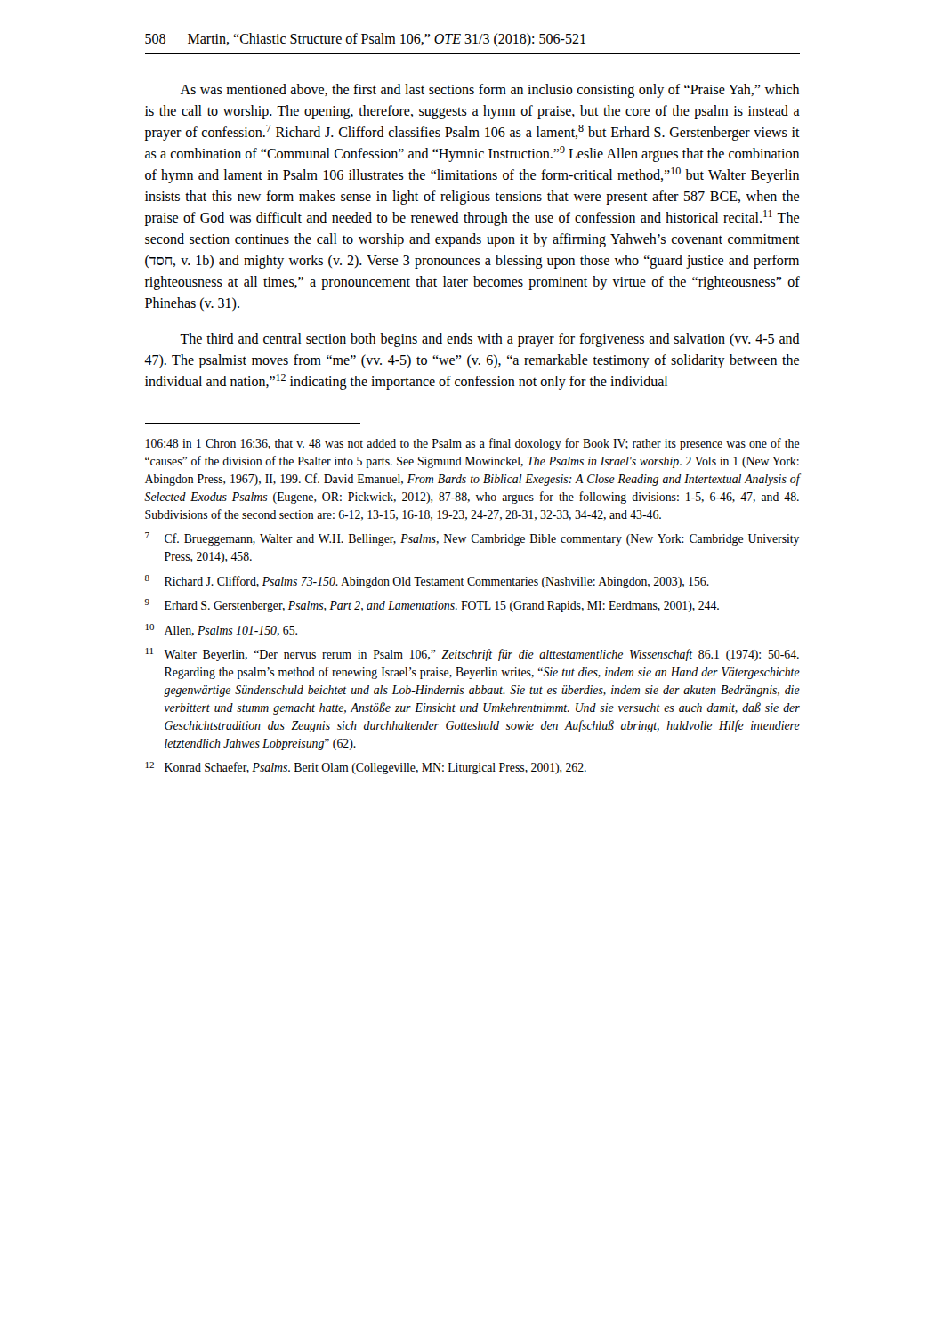508 Martin, “Chiastic Structure of Psalm 106,” OTE 31/3 (2018): 506-521
As was mentioned above, the first and last sections form an inclusio consisting only of “Praise Yah,” which is the call to worship. The opening, therefore, suggests a hymn of praise, but the core of the psalm is instead a prayer of confession.7 Richard J. Clifford classifies Psalm 106 as a lament,8 but Erhard S. Gerstenberger views it as a combination of “Communal Confession” and “Hymnic Instruction.”9 Leslie Allen argues that the combination of hymn and lament in Psalm 106 illustrates the “limitations of the form-critical method,”10 but Walter Beyerlin insists that this new form makes sense in light of religious tensions that were present after 587 BCE, when the praise of God was difficult and needed to be renewed through the use of confession and historical recital.11 The second section continues the call to worship and expands upon it by affirming Yahweh’s covenant commitment (חסד, v. 1b) and mighty works (v. 2). Verse 3 pronounces a blessing upon those who “guard justice and perform righteousness at all times,” a pronouncement that later becomes prominent by virtue of the “righteousness” of Phinehas (v. 31).
The third and central section both begins and ends with a prayer for forgiveness and salvation (vv. 4-5 and 47). The psalmist moves from “me” (vv. 4-5) to “we” (v. 6), “a remarkable testimony of solidarity between the individual and nation,”12 indicating the importance of confession not only for the individual
106:48 in 1 Chron 16:36, that v. 48 was not added to the Psalm as a final doxology for Book IV; rather its presence was one of the “causes” of the division of the Psalter into 5 parts. See Sigmund Mowinckel, The Psalms in Israel's worship. 2 Vols in 1 (New York: Abingdon Press, 1967), II, 199. Cf. David Emanuel, From Bards to Biblical Exegesis: A Close Reading and Intertextual Analysis of Selected Exodus Psalms (Eugene, OR: Pickwick, 2012), 87-88, who argues for the following divisions: 1-5, 6-46, 47, and 48. Subdivisions of the second section are: 6-12, 13-15, 16-18, 19-23, 24-27, 28-31, 32-33, 34-42, and 43-46.
7 Cf. Brueggemann, Walter and W.H. Bellinger, Psalms, New Cambridge Bible commentary (New York: Cambridge University Press, 2014), 458.
8 Richard J. Clifford, Psalms 73-150. Abingdon Old Testament Commentaries (Nashville: Abingdon, 2003), 156.
9 Erhard S. Gerstenberger, Psalms, Part 2, and Lamentations. FOTL 15 (Grand Rapids, MI: Eerdmans, 2001), 244.
10 Allen, Psalms 101-150, 65.
11 Walter Beyerlin, “Der nervus rerum in Psalm 106,” Zeitschrift für die alttestamentliche Wissenschaft 86.1 (1974): 50-64. Regarding the psalm’s method of renewing Israel’s praise, Beyerlin writes, “Sie tut dies, indem sie an Hand der Vätergeschichte gegenwärtige Sündenschuld beichtet und als Lob-Hindernis abbaut. Sie tut es überdies, indem sie der akuten Bedrängnis, die verbittert und stumm gemacht hatte, Anstöße zur Einsicht und Umkehrentnimmt. Und sie versucht es auch damit, daß sie der Geschichtstradition das Zeugnis sich durchhaltender Gotteshuld sowie den Aufschluß abringt, huldvolle Hilfe intendiere letztendlich Jahwes Lobpreisung” (62).
12 Konrad Schaefer, Psalms. Berit Olam (Collegeville, MN: Liturgical Press, 2001), 262.